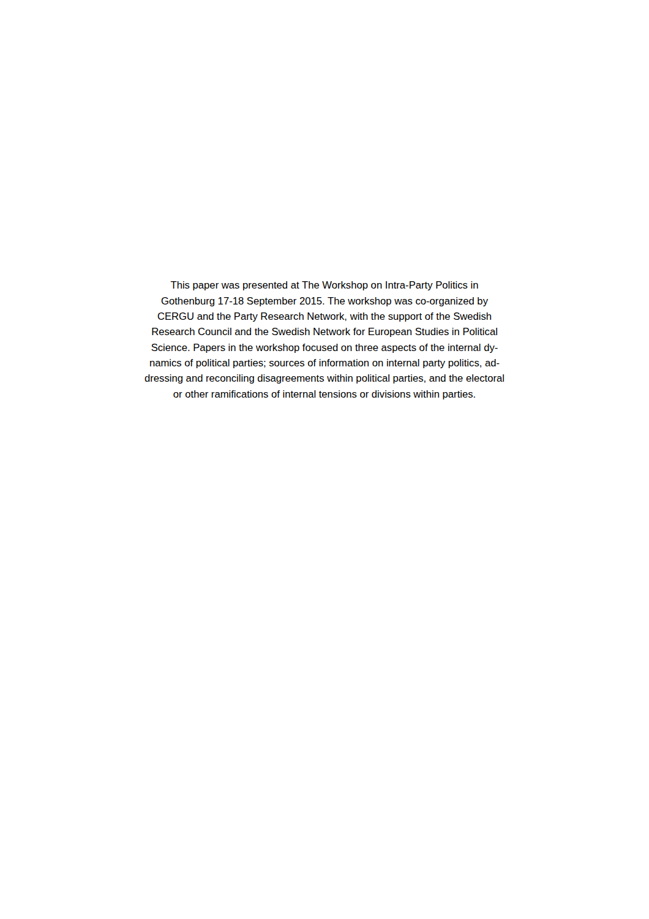This paper was presented at The Workshop on Intra-Party Politics in Gothenburg 17-18 September 2015. The workshop was co-organized by CERGU and the Party Research Network, with the support of the Swedish Research Council and the Swedish Network for European Studies in Political Science. Papers in the workshop focused on three aspects of the internal dynamics of political parties; sources of information on internal party politics, addressing and reconciling disagreements within political parties, and the electoral or other ramifications of internal tensions or divisions within parties.